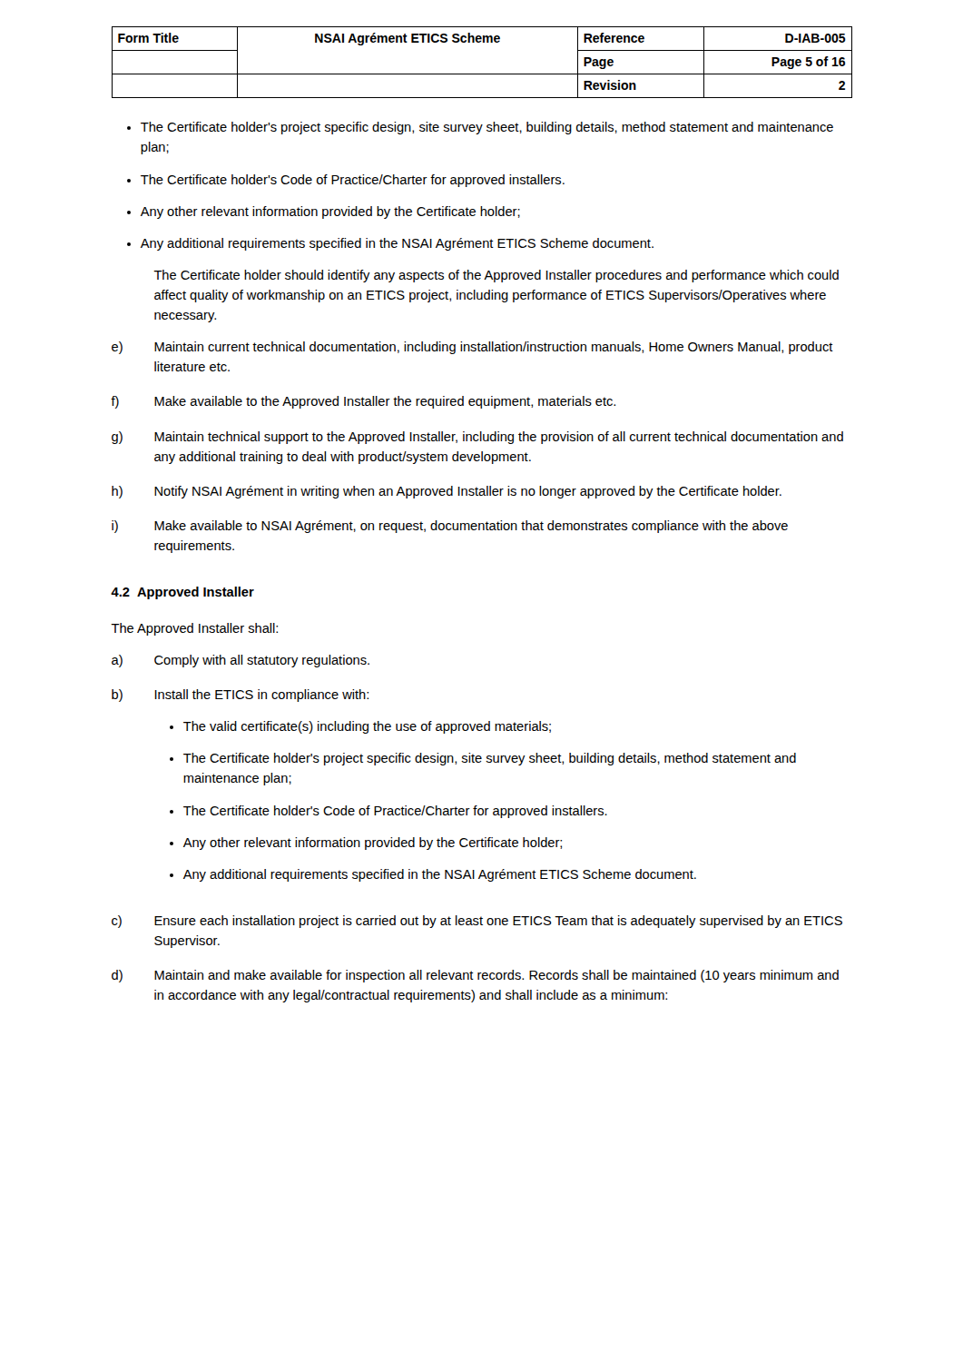| Form Title | NSAI Agrément ETICS Scheme | Reference | D-IAB-005 |
| | Page | Page 5 of 16 |
| | | Revision | 2 |
The Certificate holder's project specific design, site survey sheet, building details, method statement and maintenance plan;
The Certificate holder's Code of Practice/Charter for approved installers.
Any other relevant information provided by the Certificate holder;
Any additional requirements specified in the NSAI Agrément ETICS Scheme document.
The Certificate holder should identify any aspects of the Approved Installer procedures and performance which could affect quality of workmanship on an ETICS project, including performance of ETICS Supervisors/Operatives where necessary.
e)
Maintain current technical documentation, including installation/instruction manuals, Home Owners Manual, product literature etc.
f)
Make available to the Approved Installer the required equipment, materials etc.
g)
Maintain technical support to the Approved Installer, including the provision of all current technical documentation and any additional training to deal with product/system development.
h)
Notify NSAI Agrément in writing when an Approved Installer is no longer approved by the Certificate holder.
i)
Make available to NSAI Agrément, on request, documentation that demonstrates compliance with the above requirements.
4.2 Approved Installer
The Approved Installer shall:
a)
Comply with all statutory regulations.
b)
Install the ETICS in compliance with:
The valid certificate(s) including the use of approved materials;
The Certificate holder's project specific design, site survey sheet, building details, method statement and maintenance plan;
The Certificate holder's Code of Practice/Charter for approved installers.
Any other relevant information provided by the Certificate holder;
Any additional requirements specified in the NSAI Agrément ETICS Scheme document.
c)
Ensure each installation project is carried out by at least one ETICS Team that is adequately supervised by an ETICS Supervisor.
d)
Maintain and make available for inspection all relevant records. Records shall be maintained (10 years minimum and in accordance with any legal/contractual requirements) and shall include as a minimum: